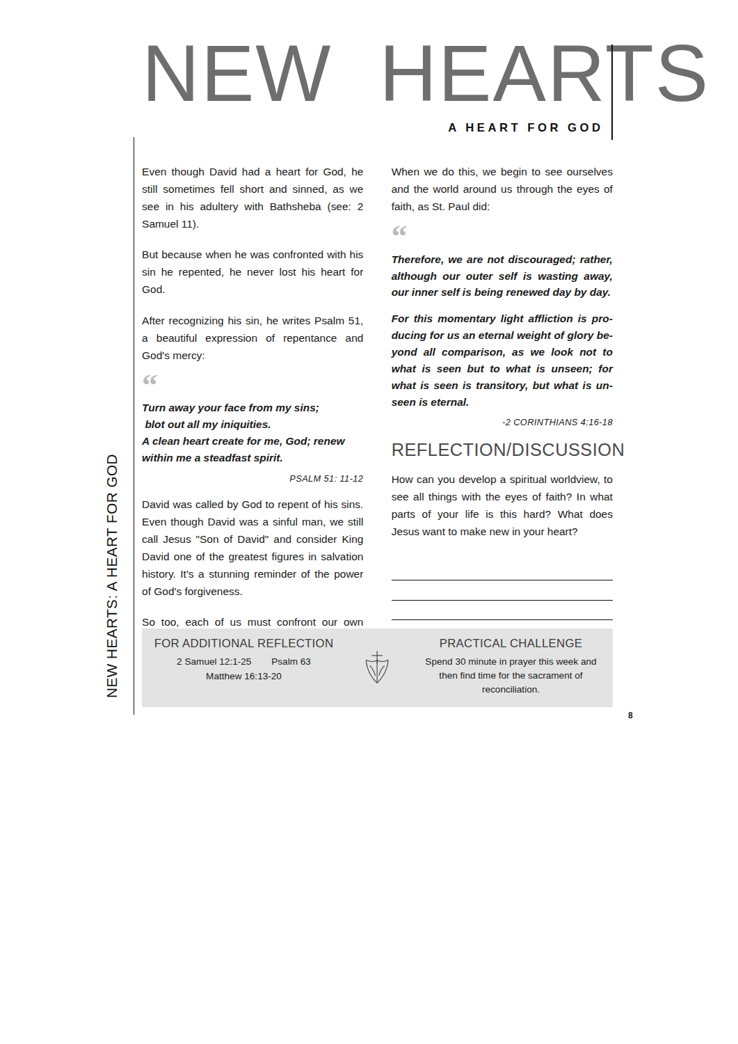New Hearts: A Heart for God
NEW HEARTS
A HEART FOR GOD
Even though David had a heart for God, he still sometimes fell short and sinned, as we see in his adultery with Bathsheba (see: 2 Samuel 11).
But because when he was confronted with his sin he repented, he never lost his heart for God.
After recognizing his sin, he writes Psalm 51, a beautiful expression of repentance and God's mercy:
“
Turn away your face from my sins;
blot out all my iniquities.
A clean heart create for me, God; renew within me a steadfast spirit.
PSALM 51: 11-12
David was called by God to repent of his sins. Even though David was a sinful man, we still call Jesus "Son of David" and consider King David one of the greatest figures in salvation history. It's a stunning reminder of the power of God's forgiveness.
So too, each of us must confront our own shortcomings and continue to give our hearts to God anew each day.
When we do this, we begin to see ourselves and the world around us through the eyes of faith, as St. Paul did:
“
Therefore, we are not discouraged; rather, although our outer self is wasting away, our inner self is being renewed day by day.
For this momentary light affliction is producing for us an eternal weight of glory beyond all comparison, as we look not to what is seen but to what is unseen; for what is seen is transitory, but what is unseen is eternal.
-2 CORINTHIANS 4:16-18
REFLECTION/DISCUSSION
How can you develop a spiritual worldview, to see all things with the eyes of faith? In what parts of your life is this hard? What does Jesus want to make new in your heart?
FOR ADDITIONAL REFLECTION
2 Samuel 12:1-25 Psalm 63 Matthew 16:13-20
PRACTICAL CHALLENGE
Spend 30 minute in prayer this week and then find time for the sacrament of reconciliation.
8